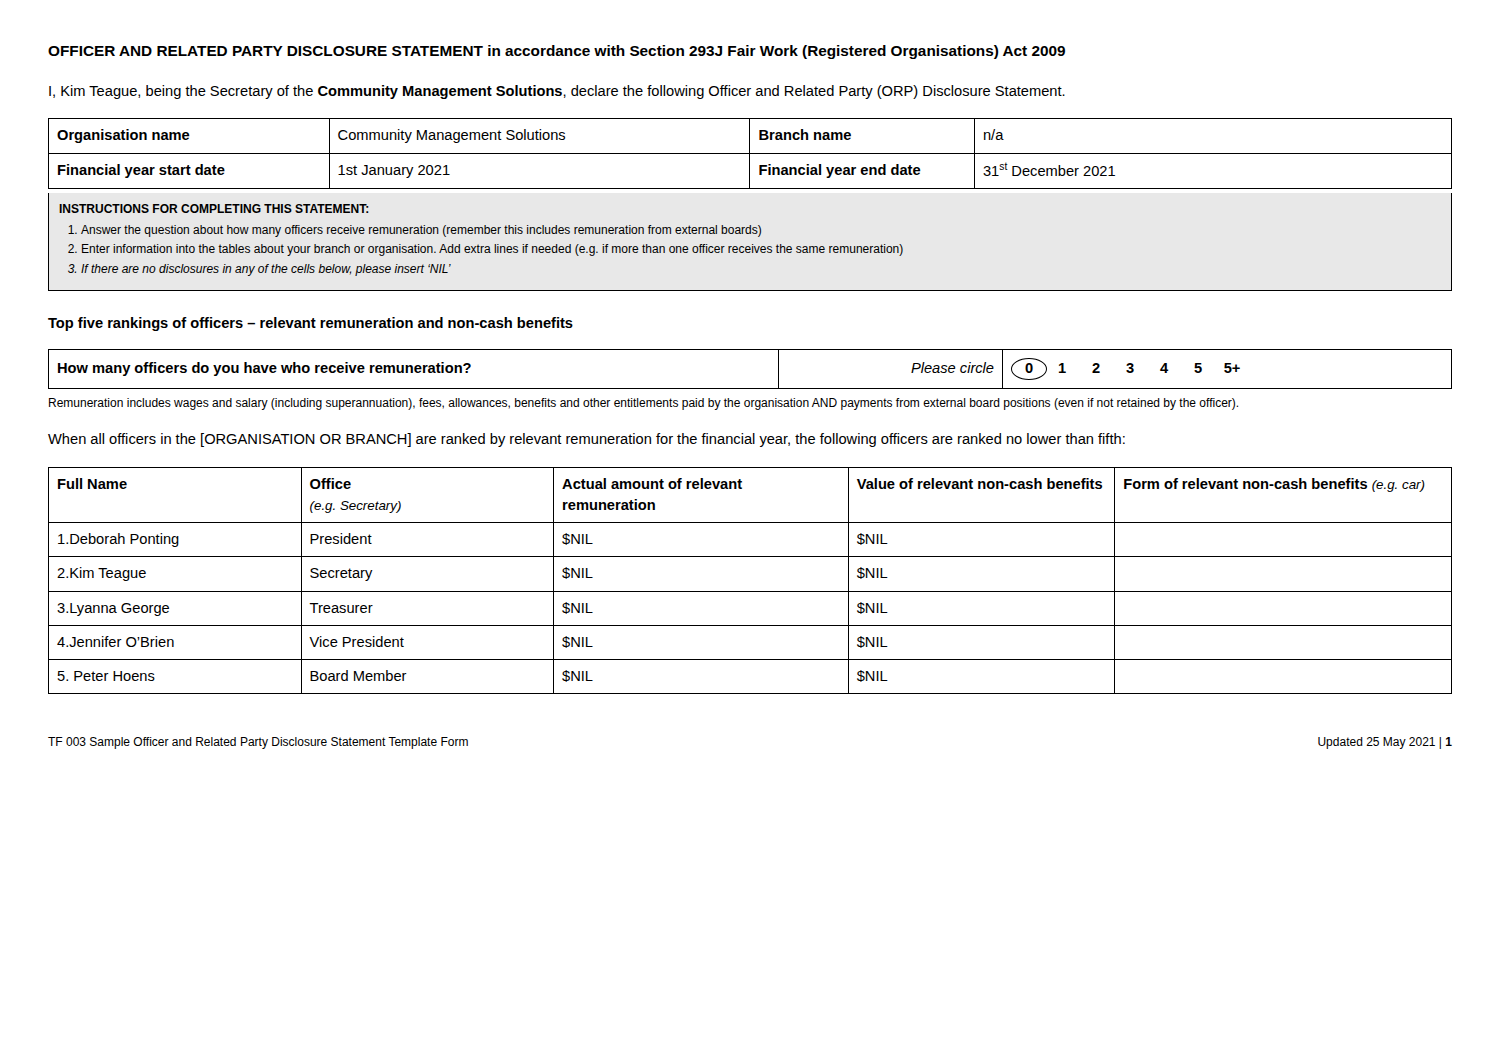OFFICER AND RELATED PARTY DISCLOSURE STATEMENT in accordance with Section 293J Fair Work (Registered Organisations) Act 2009
I, Kim Teague, being the Secretary of the Community Management Solutions, declare the following Officer and Related Party (ORP) Disclosure Statement.
| Organisation name | Community Management Solutions | Branch name | n/a |
| Financial year start date | 1st January 2021 | Financial year end date | 31 st December 2021 |
INSTRUCTIONS FOR COMPLETING THIS STATEMENT:
Answer the question about how many officers receive remuneration (remember this includes remuneration from external boards)
Enter information into the tables about your branch or organisation. Add extra lines if needed (e.g. if more than one officer receives the same remuneration)
If there are no disclosures in any of the cells below, please insert ‘NIL’
Top five rankings of officers – relevant remuneration and non-cash benefits
| How many officers do you have who receive remuneration? | Please circle | 0 1 2 3 4 5 5+ |
Remuneration includes wages and salary (including superannuation), fees, allowances, benefits and other entitlements paid by the organisation AND payments from external board positions (even if not retained by the officer).
When all officers in the [ORGANISATION OR BRANCH] are ranked by relevant remuneration for the financial year, the following officers are ranked no lower than fifth:
| Full Name | Office (e.g. Secretary) | Actual amount of relevant remuneration | Value of relevant non-cash benefits | Form of relevant non-cash benefits (e.g. car) |
| --- | --- | --- | --- | --- |
| 1.Deborah Ponting | President | $NIL | $NIL | |
| 2.Kim Teague | Secretary | $NIL | $NIL | |
| 3.Lyanna George | Treasurer | $NIL | $NIL | |
| 4.Jennifer O’Brien | Vice President | $NIL | $NIL | |
| 5. Peter Hoens | Board Member | $NIL | $NIL | |
TF 003 Sample Officer and Related Party Disclosure Statement Template Form
Updated 25 May 2021 | 1